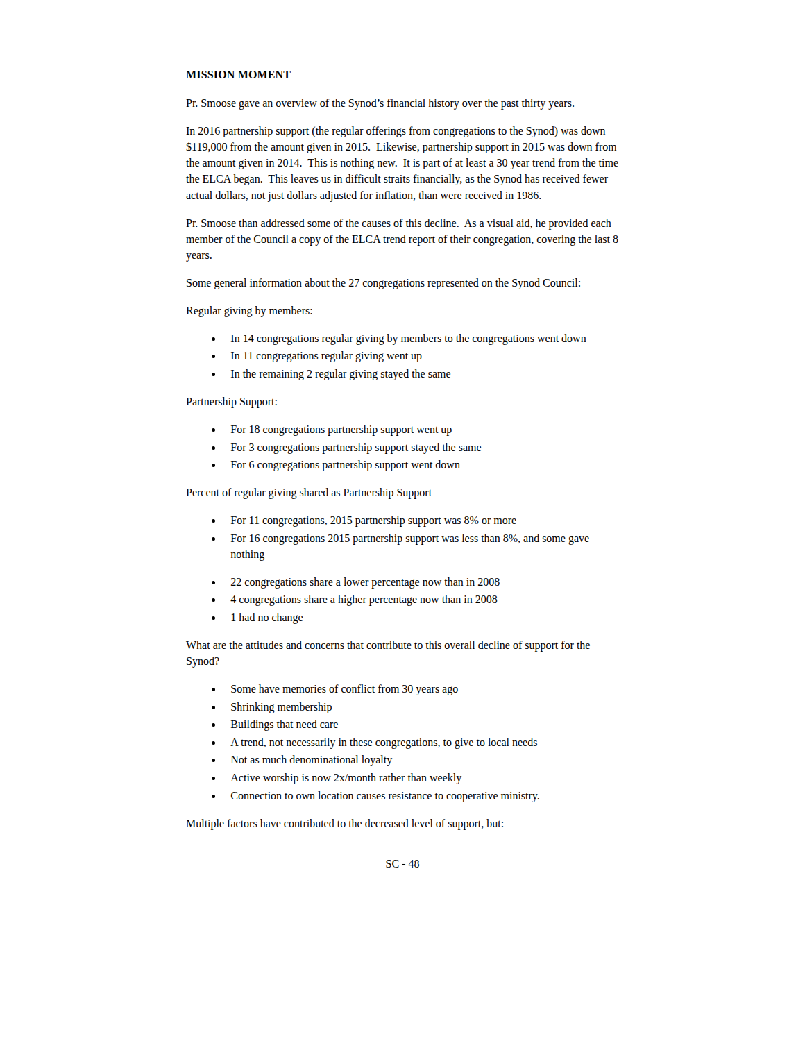MISSION MOMENT
Pr. Smoose gave an overview of the Synod’s financial history over the past thirty years.
In 2016 partnership support (the regular offerings from congregations to the Synod) was down $119,000 from the amount given in 2015. Likewise, partnership support in 2015 was down from the amount given in 2014. This is nothing new. It is part of at least a 30 year trend from the time the ELCA began. This leaves us in difficult straits financially, as the Synod has received fewer actual dollars, not just dollars adjusted for inflation, than were received in 1986.
Pr. Smoose than addressed some of the causes of this decline. As a visual aid, he provided each member of the Council a copy of the ELCA trend report of their congregation, covering the last 8 years.
Some general information about the 27 congregations represented on the Synod Council:
Regular giving by members:
In 14 congregations regular giving by members to the congregations went down
In 11 congregations regular giving went up
In the remaining 2 regular giving stayed the same
Partnership Support:
For 18 congregations partnership support went up
For 3 congregations partnership support stayed the same
For 6 congregations partnership support went down
Percent of regular giving shared as Partnership Support
For 11 congregations, 2015 partnership support was 8% or more
For 16 congregations 2015 partnership support was less than 8%, and some gave nothing
22 congregations share a lower percentage now than in 2008
4 congregations share a higher percentage now than in 2008
1 had no change
What are the attitudes and concerns that contribute to this overall decline of support for the Synod?
Some have memories of conflict from 30 years ago
Shrinking membership
Buildings that need care
A trend, not necessarily in these congregations, to give to local needs
Not as much denominational loyalty
Active worship is now 2x/month rather than weekly
Connection to own location causes resistance to cooperative ministry.
Multiple factors have contributed to the decreased level of support, but:
SC - 48